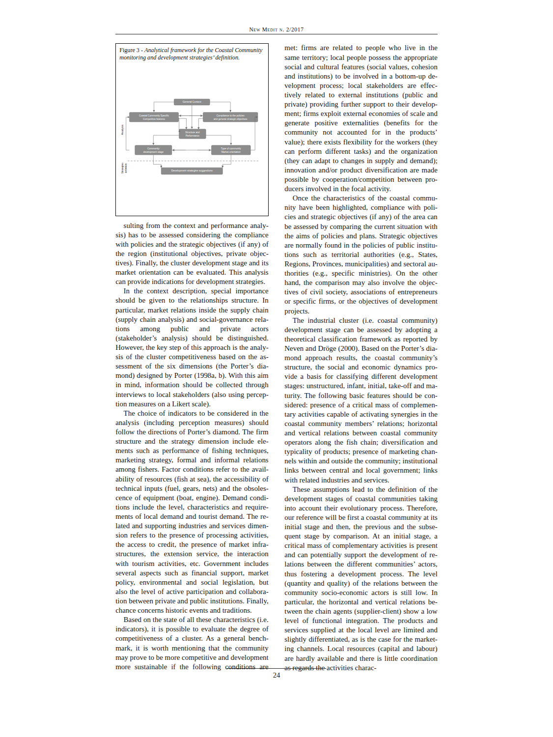New Medit n. 2/2017
Figure 3 - Analytical framework for the Coastal Community monitoring and development strategies’ definition.
Analysis Strategies definition General Context Coastal Community Specific Competitive features Compliance to the policies and general strategic objectives Structure and Performance Community development stage Type of community Market orientation Development strategies suggestions
sulting from the context and performance analysis) has to be assessed considering the compliance with policies and the strategic objectives (if any) of the region (institutional objectives, private objectives). Finally, the cluster development stage and its market orientation can be evaluated. This analysis can provide indications for development strategies.
In the context description, special importance should be given to the relationships structure. In particular, market relations inside the supply chain (supply chain analysis) and social-governance relations among public and private actors (stakeholder’s analysis) should be distinguished. However, the key step of this approach is the analysis of the cluster competitiveness based on the assessment of the six dimensions (the Porter’s diamond) designed by Porter (1998a, b). With this aim in mind, information should be collected through interviews to local stakeholders (also using perception measures on a Likert scale).
The choice of indicators to be considered in the analysis (including perception measures) should follow the directions of Porter’s diamond. The firm structure and the strategy dimension include elements such as performance of fishing techniques, marketing strategy, formal and informal relations among fishers. Factor conditions refer to the availability of resources (fish at sea), the accessibility of technical inputs (fuel, gears, nets) and the obsolescence of equipment (boat, engine). Demand conditions include the level, characteristics and requirements of local demand and tourist demand. The related and supporting industries and services dimension refers to the presence of processing activities, the access to credit, the presence of market infrastructures, the extension service, the interaction with tourism activities, etc. Government includes several aspects such as financial support, market policy, environmental and social legislation, but also the level of active participation and collaboration between private and public institutions. Finally, chance concerns historic events and traditions.
Based on the state of all these characteristics (i.e. indicators), it is possible to evaluate the degree of competitiveness of a cluster. As a general benchmark, it is worth mentioning that the community may prove to be more competitive and development more sustainable if the following conditions are met: firms are related to people who live in the same territory; local people possess the appropriate social and cultural features (social values, cohesion and institutions) to be involved in a bottom-up development process; local stakeholders are effectively related to external institutions (public and private) providing further support to their development; firms exploit external economies of scale and generate positive externalities (benefits for the community not accounted for in the products’ value); there exists flexibility for the workers (they can perform different tasks) and the organization (they can adapt to changes in supply and demand); innovation and/or product diversification are made possible by cooperation/competition between producers involved in the focal activity.
Once the characteristics of the coastal community have been highlighted, compliance with policies and strategic objectives (if any) of the area can be assessed by comparing the current situation with the aims of policies and plans. Strategic objectives are normally found in the policies of public institutions such as territorial authorities (e.g., States, Regions, Provinces, municipalities) and sectoral authorities (e.g., specific ministries). On the other hand, the comparison may also involve the objectives of civil society, associations of entrepreneurs or specific firms, or the objectives of development projects.
The industrial cluster (i.e. coastal community) development stage can be assessed by adopting a theoretical classification framework as reported by Neven and Dröge (2000). Based on the Porter’s diamond approach results, the coastal community’s structure, the social and economic dynamics provide a basis for classifying different development stages: unstructured, infant, initial, take-off and maturity. The following basic features should be considered: presence of a critical mass of complementary activities capable of activating synergies in the coastal community members’ relations; horizontal and vertical relations between coastal community operators along the fish chain; diversification and typicality of products; presence of marketing channels within and outside the community; institutional links between central and local government; links with related industries and services.
These assumptions lead to the definition of the development stages of coastal communities taking into account their evolutionary process. Therefore, our reference will be first a coastal community at its initial stage and then, the previous and the subsequent stage by comparison. At an initial stage, a critical mass of complementary activities is present and can potentially support the development of relations between the different communities’ actors, thus fostering a development process. The level (quantity and quality) of the relations between the community socio-economic actors is still low. In particular, the horizontal and vertical relations between the chain agents (supplier-client) show a low level of functional integration. The products and services supplied at the local level are limited and slightly differentiated, as is the case for the marketing channels. Local resources (capital and labour) are hardly available and there is little coordination as regards the activities charac-
24